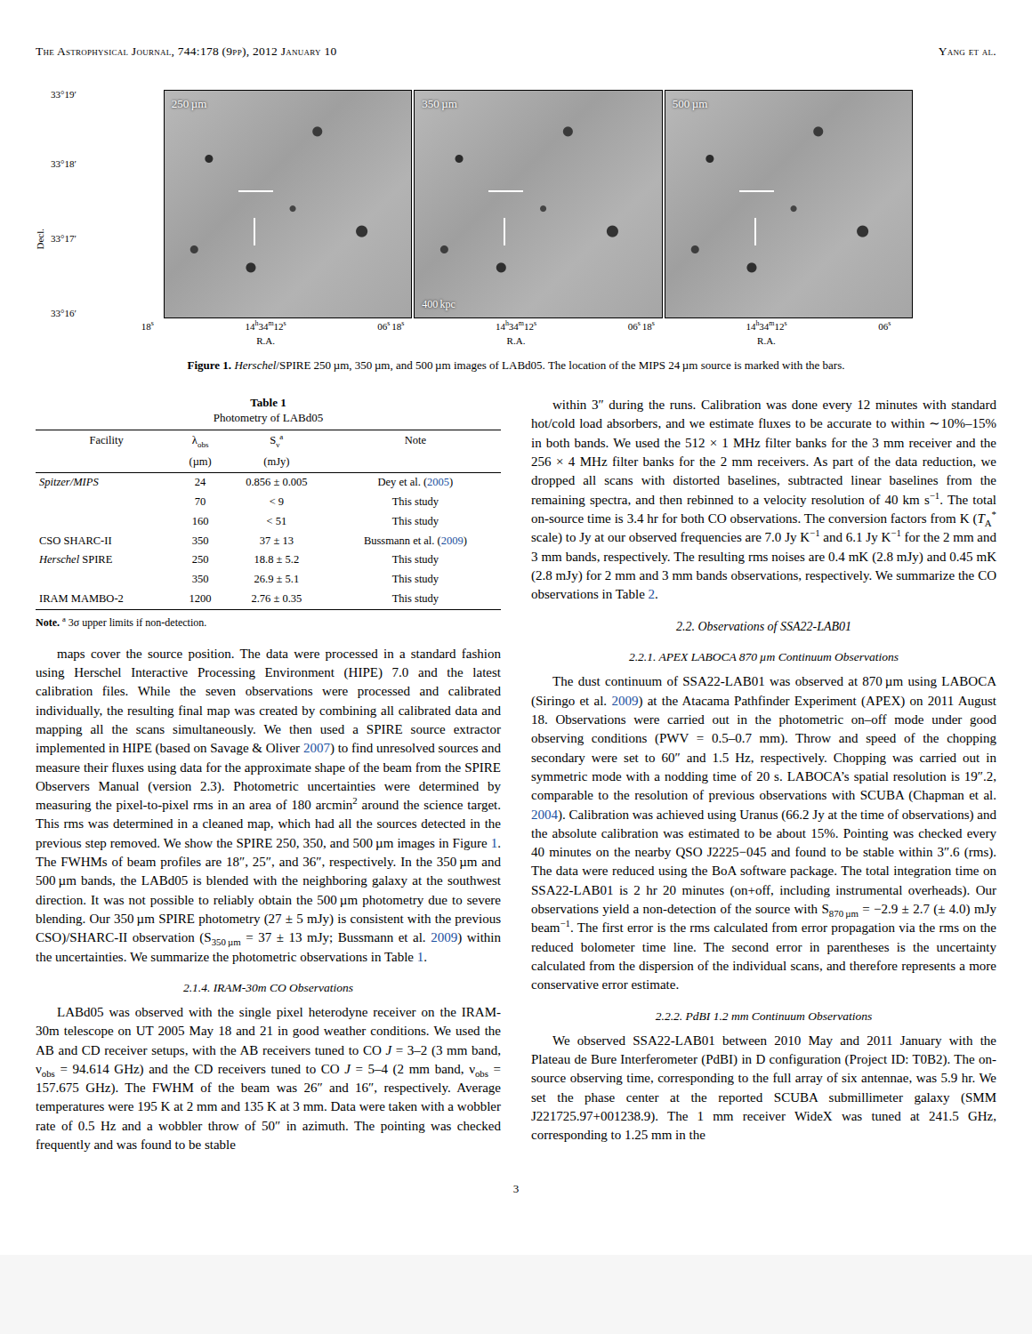The Astrophysical Journal, 744:178 (9pp), 2012 January 10
Yang et al.
33°19′
33°18′
Decl. 33°17′
33°16′
250 µm
350 µm 400 kpc
500 µm
18s 14h34m12s 06s
18s 14h34m12s 06s
18s 14h34m12s 06s
R.A.
R.A.
R.A.
Figure 1. Herschel/SPIRE 250 µm, 350 µm, and 500 µm images of LABd05. The location of the MIPS 24 µm source is marked with the bars.
Table 1
Photometry of LABd05
| Facility | λ obs | S ν a | Note |
| --- | --- | --- | --- |
| | (µm) | (mJy) | |
| Spitzer/MIPS | 24 | 0.856 ± 0.005 | Dey et al. ( 2005 ) |
| | 70 | < 9 | This study |
| | 160 | < 51 | This study |
| CSO SHARC-II | 350 | 37 ± 13 | Bussmann et al. ( 2009 ) |
| Herschel SPIRE | 250 | 18.8 ± 5.2 | This study |
| | 350 | 26.9 ± 5.1 | This study |
| IRAM MAMBO-2 | 1200 | 2.76 ± 0.35 | This study |
Note. a 3σ upper limits if non-detection.
maps cover the source position. The data were processed in a standard fashion using Herschel Interactive Processing Environment (HIPE) 7.0 and the latest calibration files. While the seven observations were processed and calibrated individually, the resulting final map was created by combining all calibrated data and mapping all the scans simultaneously. We then used a SPIRE source extractor implemented in HIPE (based on Savage & Oliver 2007) to find unresolved sources and measure their fluxes using data for the approximate shape of the beam from the SPIRE Observers Manual (version 2.3). Photometric uncertainties were determined by measuring the pixel-to-pixel rms in an area of 180 arcmin2 around the science target. This rms was determined in a cleaned map, which had all the sources detected in the previous step removed. We show the SPIRE 250, 350, and 500 µm images in Figure 1. The FWHMs of beam profiles are 18″, 25″, and 36″, respectively. In the 350 µm and 500 µm bands, the LABd05 is blended with the neighboring galaxy at the southwest direction. It was not possible to reliably obtain the 500 µm photometry due to severe blending. Our 350 µm SPIRE photometry (27 ± 5 mJy) is consistent with the previous CSO)/SHARC-II observation (S350 µm = 37 ± 13 mJy; Bussmann et al. 2009) within the uncertainties. We summarize the photometric observations in Table 1.
2.1.4. IRAM-30m CO Observations
LABd05 was observed with the single pixel heterodyne receiver on the IRAM-30m telescope on UT 2005 May 18 and 21 in good weather conditions. We used the AB and CD receiver setups, with the AB receivers tuned to CO J = 3–2 (3 mm band, νobs = 94.614 GHz) and the CD receivers tuned to CO J = 5–4 (2 mm band, νobs = 157.675 GHz). The FWHM of the beam was 26″ and 16″, respectively. Average temperatures were 195 K at 2 mm and 135 K at 3 mm. Data were taken with a wobbler rate of 0.5 Hz and a wobbler throw of 50″ in azimuth. The pointing was checked frequently and was found to be stable
within 3″ during the runs. Calibration was done every 12 minutes with standard hot/cold load absorbers, and we estimate fluxes to be accurate to within ∼10%–15% in both bands. We used the 512 × 1 MHz filter banks for the 3 mm receiver and the 256 × 4 MHz filter banks for the 2 mm receivers. As part of the data reduction, we dropped all scans with distorted baselines, subtracted linear baselines from the remaining spectra, and then rebinned to a velocity resolution of 40 km s−1. The total on-source time is 3.4 hr for both CO observations. The conversion factors from K (TA* scale) to Jy at our observed frequencies are 7.0 Jy K−1 and 6.1 Jy K−1 for the 2 mm and 3 mm bands, respectively. The resulting rms noises are 0.4 mK (2.8 mJy) and 0.45 mK (2.8 mJy) for 2 mm and 3 mm bands observations, respectively. We summarize the CO observations in Table 2.
2.2. Observations of SSA22-LAB01
2.2.1. APEX LABOCA 870 µm Continuum Observations
The dust continuum of SSA22-LAB01 was observed at 870 µm using LABOCA (Siringo et al. 2009) at the Atacama Pathfinder Experiment (APEX) on 2011 August 18. Observations were carried out in the photometric on–off mode under good observing conditions (PWV = 0.5–0.7 mm). Throw and speed of the chopping secondary were set to 60″ and 1.5 Hz, respectively. Chopping was carried out in symmetric mode with a nodding time of 20 s. LABOCA’s spatial resolution is 19″.2, comparable to the resolution of previous observations with SCUBA (Chapman et al. 2004). Calibration was achieved using Uranus (66.2 Jy at the time of observations) and the absolute calibration was estimated to be about 15%. Pointing was checked every 40 minutes on the nearby QSO J2225−045 and found to be stable within 3″.6 (rms). The data were reduced using the BoA software package. The total integration time on SSA22-LAB01 is 2 hr 20 minutes (on+off, including instrumental overheads). Our observations yield a non-detection of the source with S870 µm = −2.9 ± 2.7 (± 4.0) mJy beam−1. The first error is the rms calculated from error propagation via the rms on the reduced bolometer time line. The second error in parentheses is the uncertainty calculated from the dispersion of the individual scans, and therefore represents a more conservative error estimate.
2.2.2. PdBI 1.2 mm Continuum Observations
We observed SSA22-LAB01 between 2010 May and 2011 January with the Plateau de Bure Interferometer (PdBI) in D configuration (Project ID: T0B2). The on-source observing time, corresponding to the full array of six antennae, was 5.9 hr. We set the phase center at the reported SCUBA submillimeter galaxy (SMM J221725.97+001238.9). The 1 mm receiver WideX was tuned at 241.5 GHz, corresponding to 1.25 mm in the
3